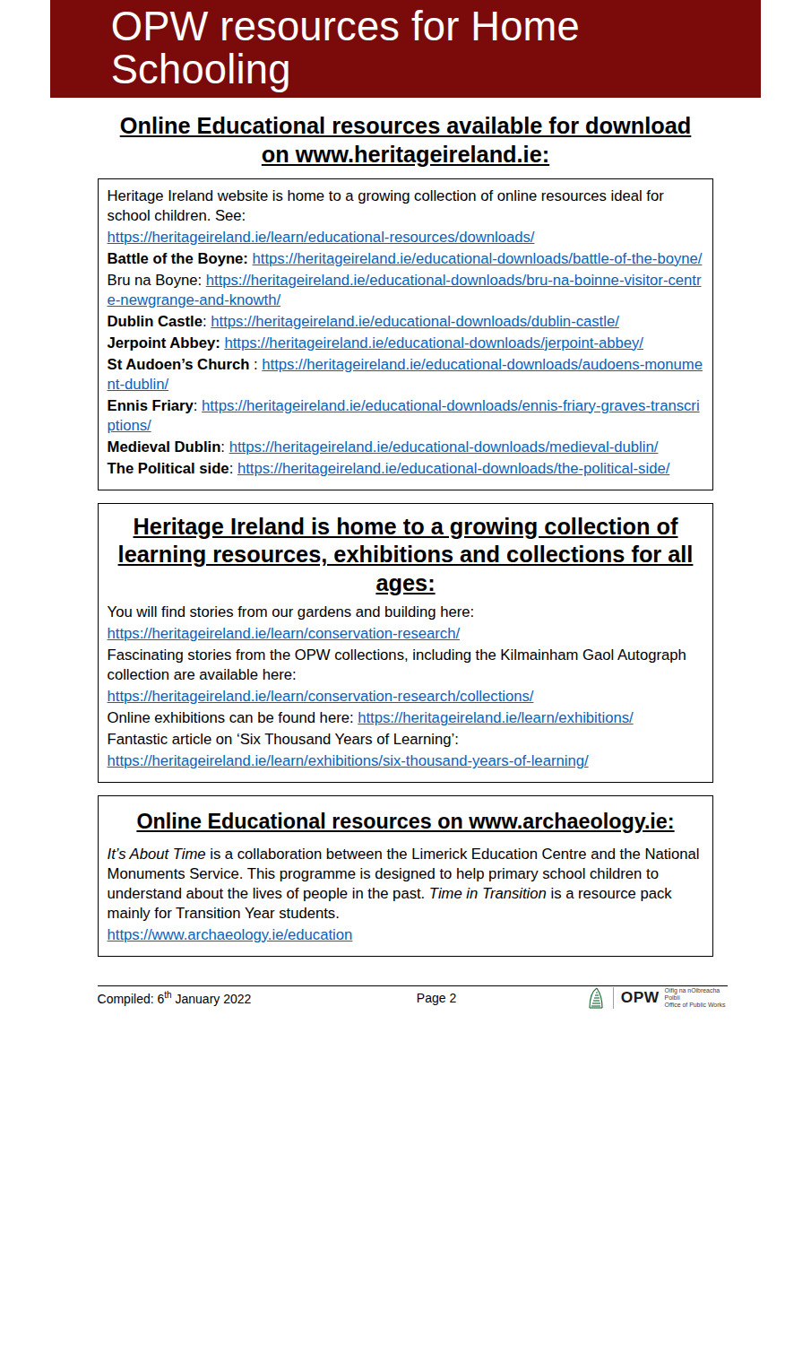OPW resources for Home Schooling
Online Educational resources available for download
on www.heritageireland.ie:
Heritage Ireland website is home to a growing collection of online resources ideal for school children. See:
https://heritageireland.ie/learn/educational-resources/downloads/
Battle of the Boyne: https://heritageireland.ie/educational-downloads/battle-of-the-boyne/
Bru na Boyne: https://heritageireland.ie/educational-downloads/bru-na-boinne-visitor-centre-newgrange-and-knowth/
Dublin Castle: https://heritageireland.ie/educational-downloads/dublin-castle/
Jerpoint Abbey: https://heritageireland.ie/educational-downloads/jerpoint-abbey/
St Audoen’s Church : https://heritageireland.ie/educational-downloads/audoens-monument-dublin/
Ennis Friary: https://heritageireland.ie/educational-downloads/ennis-friary-graves-transcriptions/
Medieval Dublin: https://heritageireland.ie/educational-downloads/medieval-dublin/
The Political side: https://heritageireland.ie/educational-downloads/the-political-side/
Heritage Ireland is home to a growing collection of learning resources, exhibitions and collections for all ages:
You will find stories from our gardens and building here:
https://heritageireland.ie/learn/conservation-research/
Fascinating stories from the OPW collections, including the Kilmainham Gaol Autograph collection are available here:
https://heritageireland.ie/learn/conservation-research/collections/
Online exhibitions can be found here: https://heritageireland.ie/learn/exhibitions/
Fantastic article on ‘Six Thousand Years of Learning’:
https://heritageireland.ie/learn/exhibitions/six-thousand-years-of-learning/
Online Educational resources on www.archaeology.ie:
It’s About Time is a collaboration between the Limerick Education Centre and the National Monuments Service. This programme is designed to help primary school children to understand about the lives of people in the past. Time in Transition is a resource pack mainly for Transition Year students.
https://www.archaeology.ie/education
Compiled: 6th January 2022
Page 2
OPW Oifig na nOibreacha Poiblí
Office of Public Works